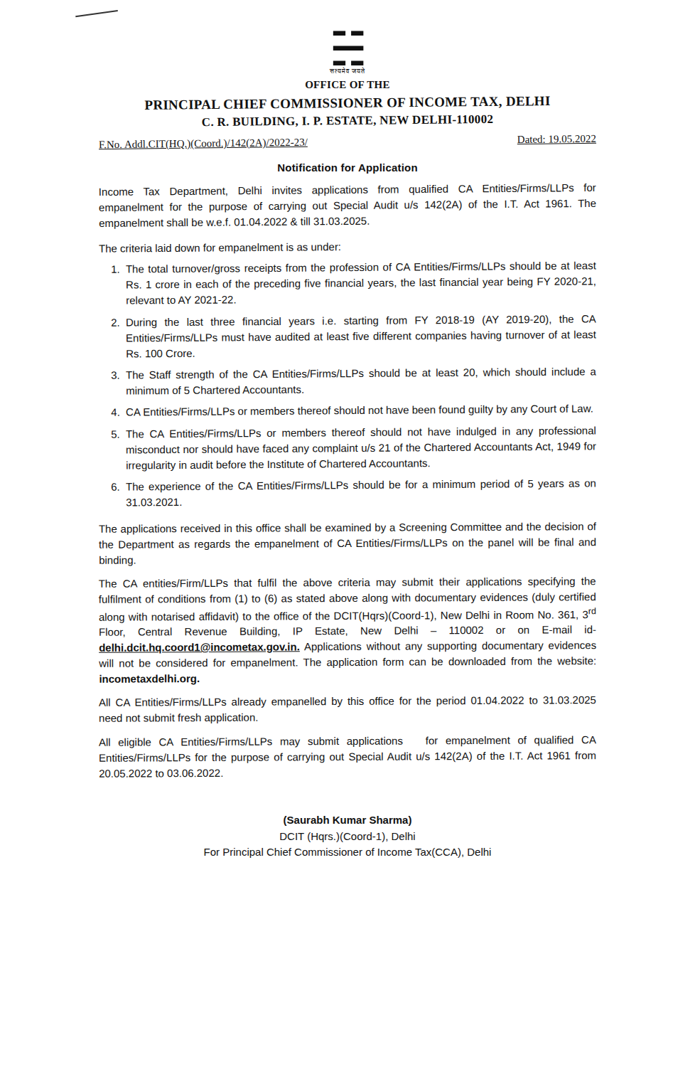☵
सत्यमेव जयते
Office of the
Principal Chief Commissioner of Income Tax, Delhi
C. R. Building, I. P. Estate, New Delhi-110002
F.No. Addl.CIT(HQ.)(Coord.)/142(2A)/2022-23/ Dated: 19.05.2022
Notification for Application
Income Tax Department, Delhi invites applications from qualified CA Entities/Firms/LLPs for empanelment for the purpose of carrying out Special Audit u/s 142(2A) of the I.T. Act 1961. The empanelment shall be w.e.f. 01.04.2022 & till 31.03.2025.
The criteria laid down for empanelment is as under:
The total turnover/gross receipts from the profession of CA Entities/Firms/LLPs should be at least Rs. 1 crore in each of the preceding five financial years, the last financial year being FY 2020-21, relevant to AY 2021-22.
During the last three financial years i.e. starting from FY 2018-19 (AY 2019-20), the CA Entities/Firms/LLPs must have audited at least five different companies having turnover of at least Rs. 100 Crore.
The Staff strength of the CA Entities/Firms/LLPs should be at least 20, which should include a minimum of 5 Chartered Accountants.
CA Entities/Firms/LLPs or members thereof should not have been found guilty by any Court of Law.
The CA Entities/Firms/LLPs or members thereof should not have indulged in any professional misconduct nor should have faced any complaint u/s 21 of the Chartered Accountants Act, 1949 for irregularity in audit before the Institute of Chartered Accountants.
The experience of the CA Entities/Firms/LLPs should be for a minimum period of 5 years as on 31.03.2021.
The applications received in this office shall be examined by a Screening Committee and the decision of the Department as regards the empanelment of CA Entities/Firms/LLPs on the panel will be final and binding.
The CA entities/Firm/LLPs that fulfil the above criteria may submit their applications specifying the fulfilment of conditions from (1) to (6) as stated above along with documentary evidences (duly certified along with notarised affidavit) to the office of the DCIT(Hqrs)(Coord-1), New Delhi in Room No. 361, 3rd Floor, Central Revenue Building, IP Estate, New Delhi – 110002 or on E-mail id-delhi.dcit.hq.coord1@incometax.gov.in. Applications without any supporting documentary evidences will not be considered for empanelment. The application form can be downloaded from the website: incometaxdelhi.org.
All CA Entities/Firms/LLPs already empanelled by this office for the period 01.04.2022 to 31.03.2025 need not submit fresh application.
All eligible CA Entities/Firms/LLPs may submit applications for empanelment of qualified CA Entities/Firms/LLPs for the purpose of carrying out Special Audit u/s 142(2A) of the I.T. Act 1961 from 20.05.2022 to 03.06.2022.
(Saurabh Kumar Sharma)
DCIT (Hqrs.)(Coord-1), Delhi
For Principal Chief Commissioner of Income Tax(CCA), Delhi